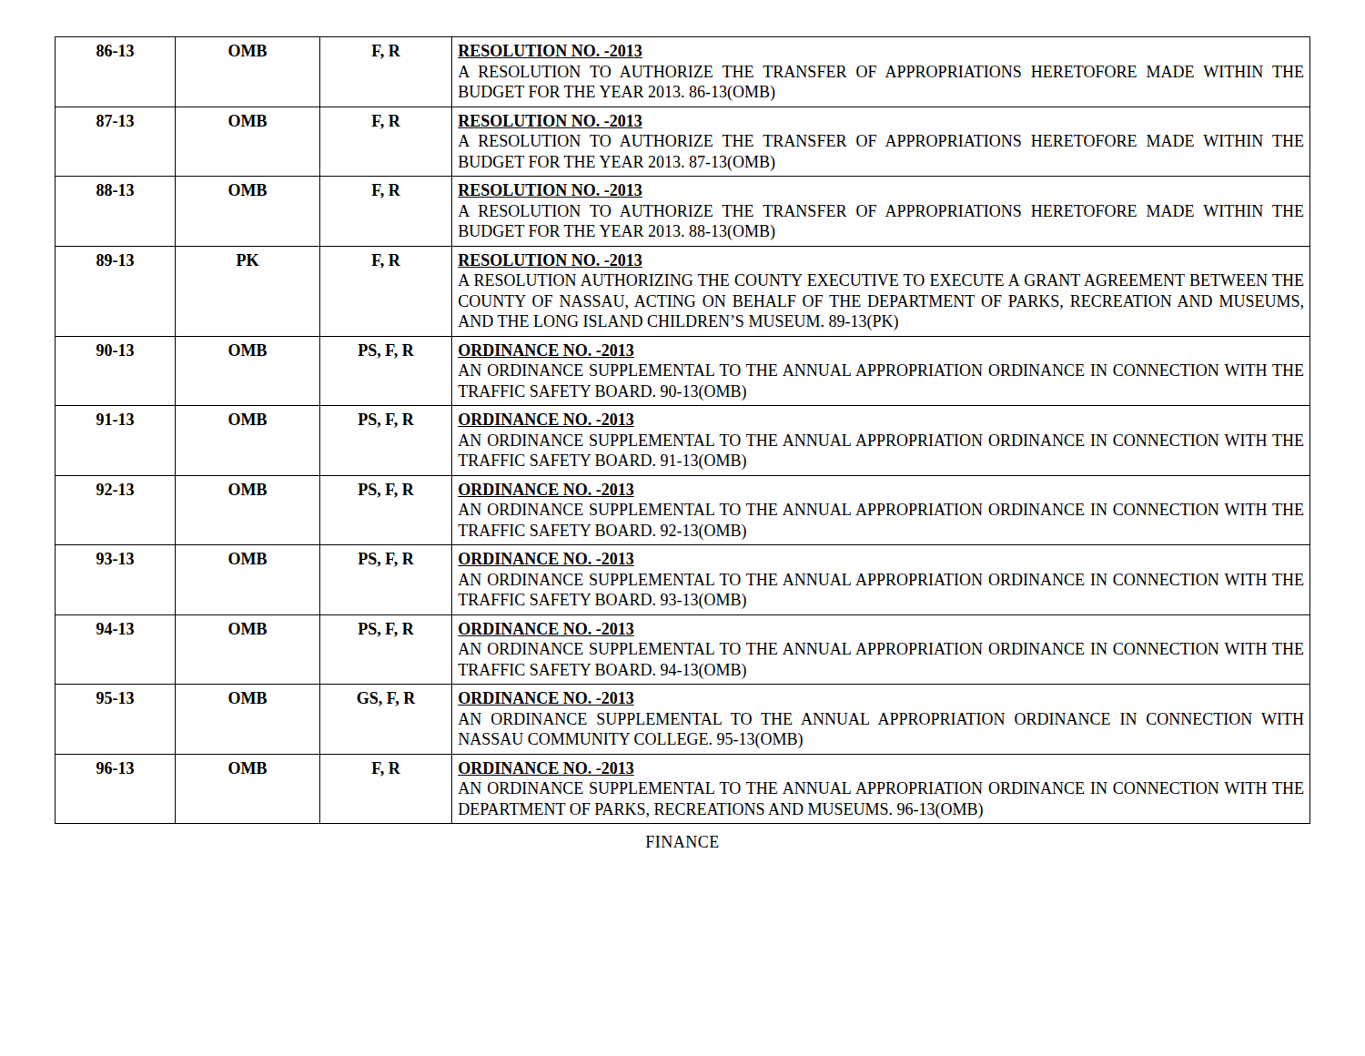| 86-13 | OMB | F, R | RESOLUTION NO. -2013 A RESOLUTION TO AUTHORIZE THE TRANSFER OF APPROPRIATIONS HERETOFORE MADE WITHIN THE BUDGET FOR THE YEAR 2013. 86-13(OMB) |
| 87-13 | OMB | F, R | RESOLUTION NO. -2013 A RESOLUTION TO AUTHORIZE THE TRANSFER OF APPROPRIATIONS HERETOFORE MADE WITHIN THE BUDGET FOR THE YEAR 2013. 87-13(OMB) |
| 88-13 | OMB | F, R | RESOLUTION NO. -2013 A RESOLUTION TO AUTHORIZE THE TRANSFER OF APPROPRIATIONS HERETOFORE MADE WITHIN THE BUDGET FOR THE YEAR 2013. 88-13(OMB) |
| 89-13 | PK | F, R | RESOLUTION NO. -2013 A RESOLUTION AUTHORIZING THE COUNTY EXECUTIVE TO EXECUTE A GRANT AGREEMENT BETWEEN THE COUNTY OF NASSAU, ACTING ON BEHALF OF THE DEPARTMENT OF PARKS, RECREATION AND MUSEUMS, AND THE LONG ISLAND CHILDREN’S MUSEUM. 89-13(PK) |
| 90-13 | OMB | PS, F, R | ORDINANCE NO. -2013 AN ORDINANCE SUPPLEMENTAL TO THE ANNUAL APPROPRIATION ORDINANCE IN CONNECTION WITH THE TRAFFIC SAFETY BOARD. 90-13(OMB) |
| 91-13 | OMB | PS, F, R | ORDINANCE NO. -2013 AN ORDINANCE SUPPLEMENTAL TO THE ANNUAL APPROPRIATION ORDINANCE IN CONNECTION WITH THE TRAFFIC SAFETY BOARD. 91-13(OMB) |
| 92-13 | OMB | PS, F, R | ORDINANCE NO. -2013 AN ORDINANCE SUPPLEMENTAL TO THE ANNUAL APPROPRIATION ORDINANCE IN CONNECTION WITH THE TRAFFIC SAFETY BOARD. 92-13(OMB) |
| 93-13 | OMB | PS, F, R | ORDINANCE NO. -2013 AN ORDINANCE SUPPLEMENTAL TO THE ANNUAL APPROPRIATION ORDINANCE IN CONNECTION WITH THE TRAFFIC SAFETY BOARD. 93-13(OMB) |
| 94-13 | OMB | PS, F, R | ORDINANCE NO. -2013 AN ORDINANCE SUPPLEMENTAL TO THE ANNUAL APPROPRIATION ORDINANCE IN CONNECTION WITH THE TRAFFIC SAFETY BOARD. 94-13(OMB) |
| 95-13 | OMB | GS, F, R | ORDINANCE NO. -2013 AN ORDINANCE SUPPLEMENTAL TO THE ANNUAL APPROPRIATION ORDINANCE IN CONNECTION WITH NASSAU COMMUNITY COLLEGE. 95-13(OMB) |
| 96-13 | OMB | F, R | ORDINANCE NO. -2013 AN ORDINANCE SUPPLEMENTAL TO THE ANNUAL APPROPRIATION ORDINANCE IN CONNECTION WITH THE DEPARTMENT OF PARKS, RECREATIONS AND MUSEUMS. 96-13(OMB) |
FINANCE